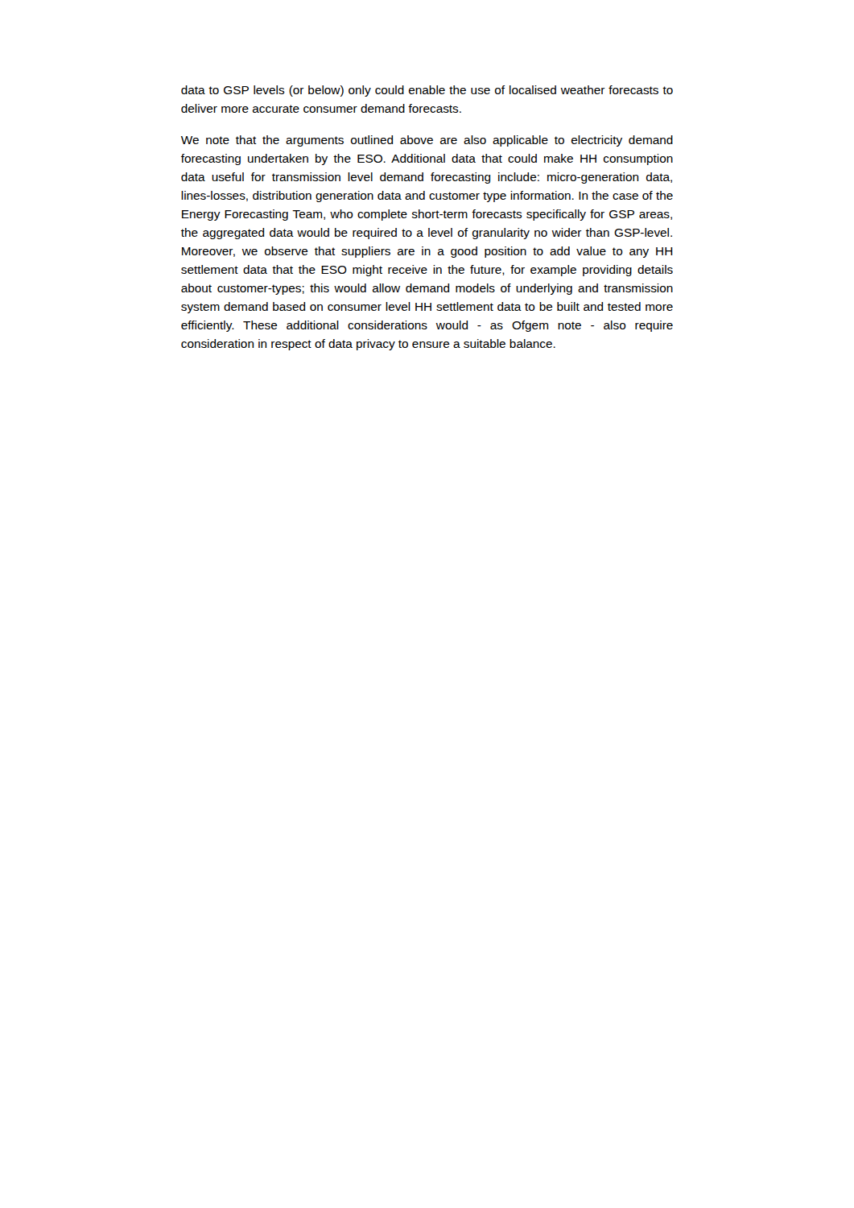data to GSP levels (or below) only could enable the use of localised weather forecasts to deliver more accurate consumer demand forecasts.
We note that the arguments outlined above are also applicable to electricity demand forecasting undertaken by the ESO. Additional data that could make HH consumption data useful for transmission level demand forecasting include: micro-generation data, lines-losses, distribution generation data and customer type information. In the case of the Energy Forecasting Team, who complete short-term forecasts specifically for GSP areas, the aggregated data would be required to a level of granularity no wider than GSP-level. Moreover, we observe that suppliers are in a good position to add value to any HH settlement data that the ESO might receive in the future, for example providing details about customer-types; this would allow demand models of underlying and transmission system demand based on consumer level HH settlement data to be built and tested more efficiently. These additional considerations would - as Ofgem note - also require consideration in respect of data privacy to ensure a suitable balance.